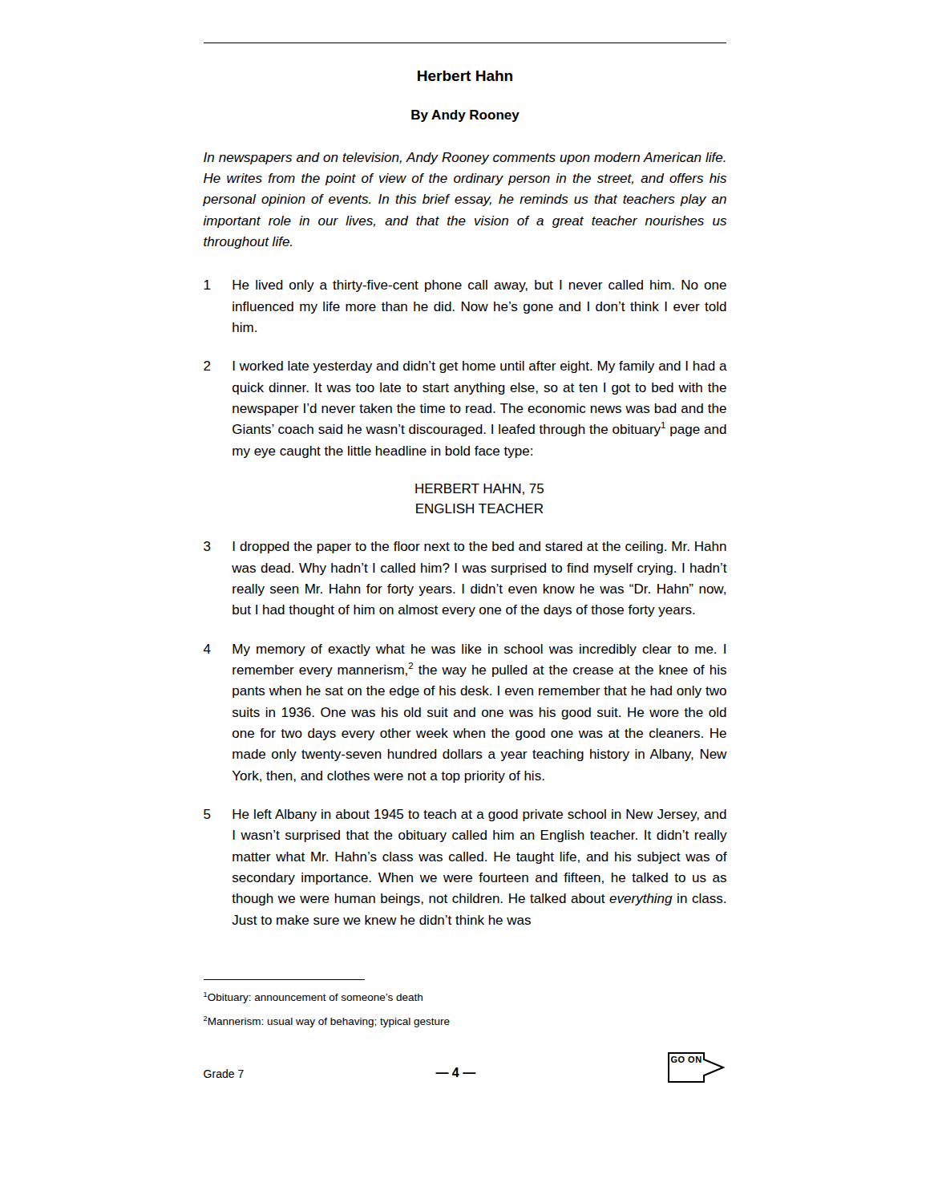Herbert Hahn
By Andy Rooney
In newspapers and on television, Andy Rooney comments upon modern American life. He writes from the point of view of the ordinary person in the street, and offers his personal opinion of events. In this brief essay, he reminds us that teachers play an important role in our lives, and that the vision of a great teacher nourishes us throughout life.
He lived only a thirty-five-cent phone call away, but I never called him. No one influenced my life more than he did. Now he’s gone and I don’t think I ever told him.
I worked late yesterday and didn’t get home until after eight. My family and I had a quick dinner. It was too late to start anything else, so at ten I got to bed with the newspaper I’d never taken the time to read. The economic news was bad and the Giants’ coach said he wasn’t discouraged. I leafed through the obituary1 page and my eye caught the little headline in bold face type:
HERBERT HAHN, 75 ENGLISH TEACHER
I dropped the paper to the floor next to the bed and stared at the ceiling. Mr. Hahn was dead. Why hadn’t I called him? I was surprised to find myself crying. I hadn’t really seen Mr. Hahn for forty years. I didn’t even know he was “Dr. Hahn” now, but I had thought of him on almost every one of the days of those forty years.
My memory of exactly what he was like in school was incredibly clear to me. I remember every mannerism,2 the way he pulled at the crease at the knee of his pants when he sat on the edge of his desk. I even remember that he had only two suits in 1936. One was his old suit and one was his good suit. He wore the old one for two days every other week when the good one was at the cleaners. He made only twenty-seven hundred dollars a year teaching history in Albany, New York, then, and clothes were not a top priority of his.
He left Albany in about 1945 to teach at a good private school in New Jersey, and I wasn’t surprised that the obituary called him an English teacher. It didn’t really matter what Mr. Hahn’s class was called. He taught life, and his subject was of secondary importance. When we were fourteen and fifteen, he talked to us as though we were human beings, not children. He talked about everything in class. Just to make sure we knew he didn’t think he was
1Obituary: announcement of someone’s death
2Mannerism: usual way of behaving; typical gesture
Grade 7
— 4 —
GO ON